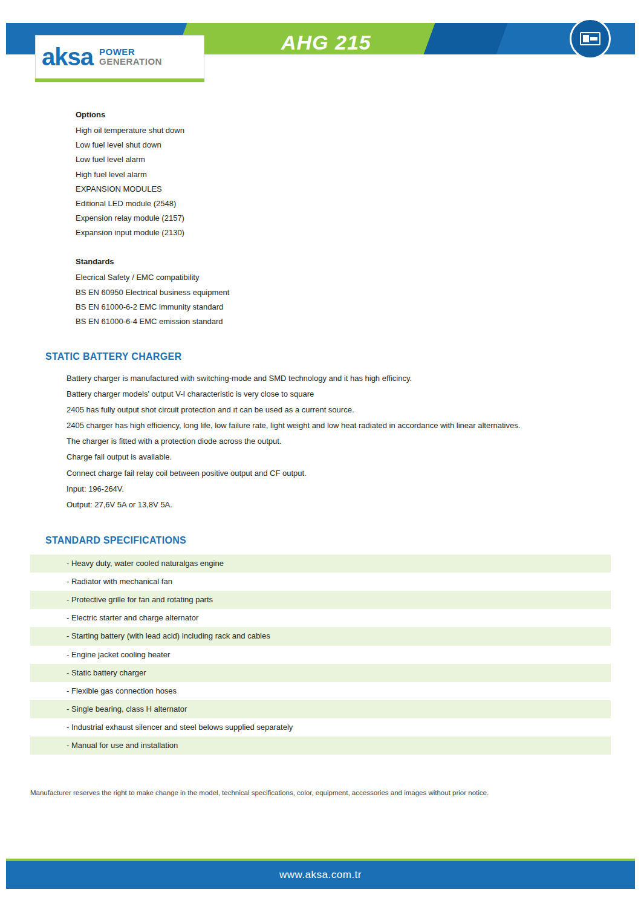AHG 215
aksa POWER
GENERATION
Options
High oil temperature shut down
Low fuel level shut down
Low fuel level alarm
High fuel level alarm
EXPANSION MODULES
Editional LED module (2548)
Expension relay module (2157)
Expansion input module (2130)
Standards
Elecrical Safety / EMC compatibility
BS EN 60950 Electrical business equipment
BS EN 61000-6-2 EMC immunity standard
BS EN 61000-6-4 EMC emission standard
STATIC BATTERY CHARGER
Battery charger is manufactured with switching-mode and SMD technology and it has high efficincy.
Battery charger models' output V-I characteristic is very close to square
2405 has fully output shot circuit protection and ıt can be used as a current source.
2405 charger has high efficiency, long life, low failure rate, light weight and low heat radiated in accordance with linear alternatives.
The charger is fitted with a protection diode across the output.
Charge fail output is available.
Connect charge fail relay coil between positive output and CF output.
Input: 196-264V.
Output: 27,6V 5A or 13,8V 5A.
STANDARD SPECIFICATIONS
| - Heavy duty, water cooled naturalgas engine |
| - Radiator with mechanical fan |
| - Protective grille for fan and rotating parts |
| - Electric starter and charge alternator |
| - Starting battery (with lead acid) including rack and cables |
| - Engine jacket cooling heater |
| - Static battery charger |
| - Flexible gas connection hoses |
| - Single bearing, class H alternator |
| - Industrial exhaust silencer and steel belows supplied separately |
| - Manual for use and installation |
Manufacturer reserves the right to make change in the model, technical specifications, color, equipment, accessories and images without prior notice.
www.aksa.com.tr